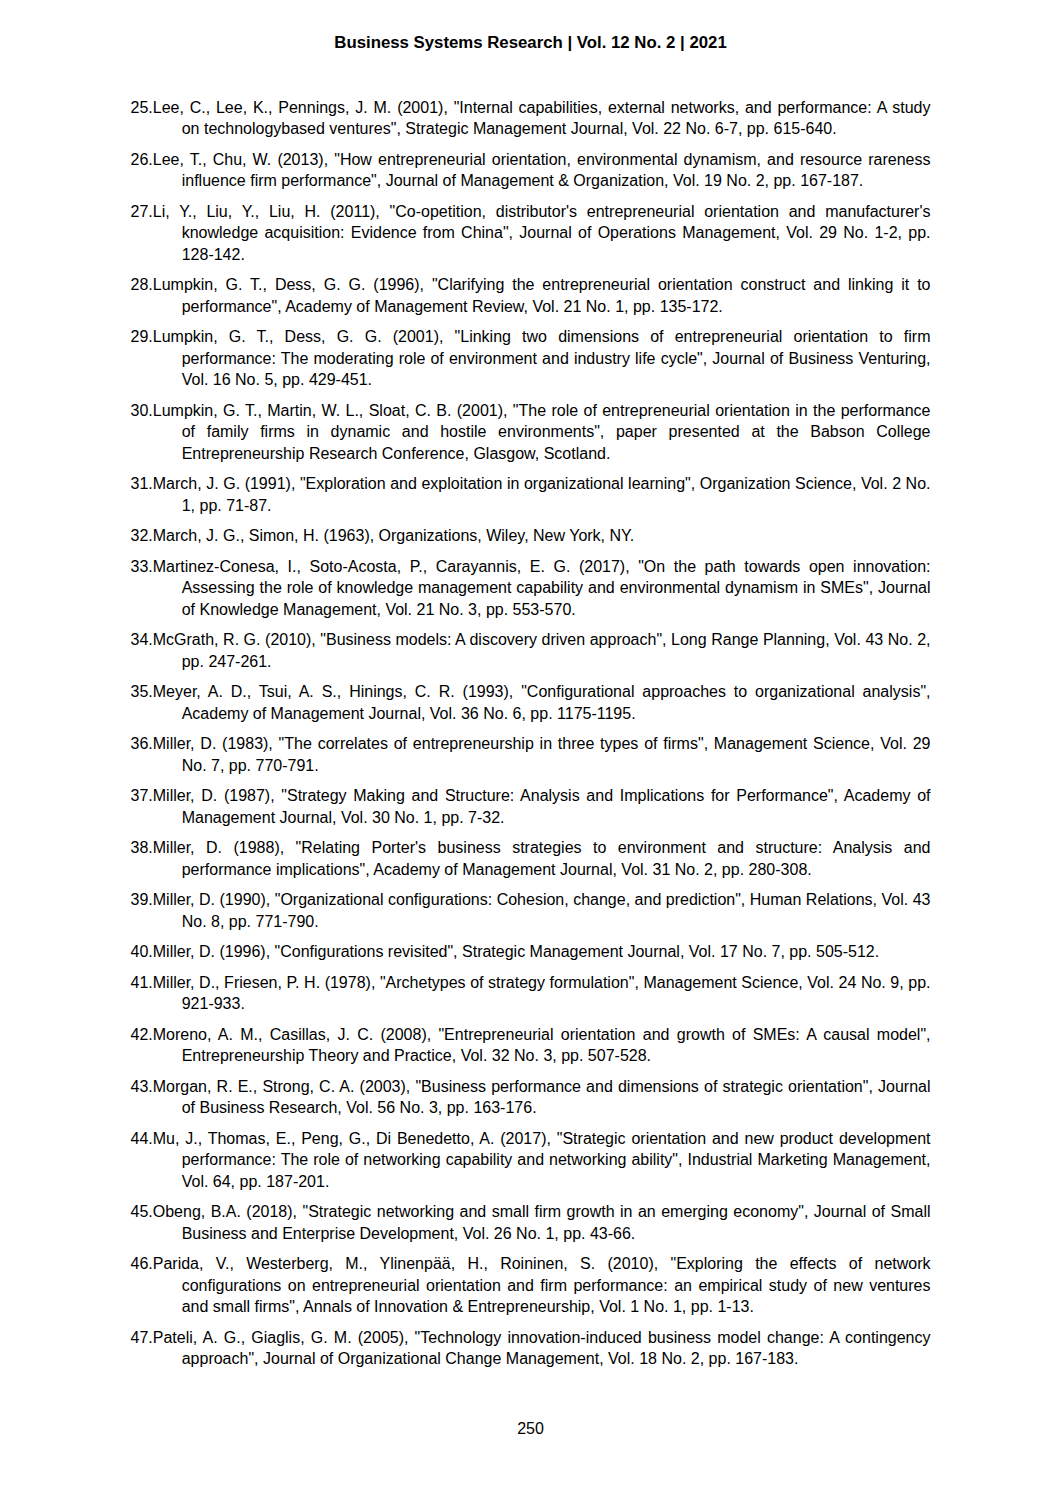Business Systems Research | Vol. 12 No. 2 | 2021
Lee, C., Lee, K., Pennings, J. M. (2001), "Internal capabilities, external networks, and performance: A study on technologybased ventures", Strategic Management Journal, Vol. 22 No. 6-7, pp. 615-640.
Lee, T., Chu, W. (2013), "How entrepreneurial orientation, environmental dynamism, and resource rareness influence firm performance", Journal of Management & Organization, Vol. 19 No. 2, pp. 167-187.
Li, Y., Liu, Y., Liu, H. (2011), "Co-opetition, distributor's entrepreneurial orientation and manufacturer's knowledge acquisition: Evidence from China", Journal of Operations Management, Vol. 29 No. 1-2, pp. 128-142.
Lumpkin, G. T., Dess, G. G. (1996), "Clarifying the entrepreneurial orientation construct and linking it to performance", Academy of Management Review, Vol. 21 No. 1, pp. 135-172.
Lumpkin, G. T., Dess, G. G. (2001), "Linking two dimensions of entrepreneurial orientation to firm performance: The moderating role of environment and industry life cycle", Journal of Business Venturing, Vol. 16 No. 5, pp. 429-451.
Lumpkin, G. T., Martin, W. L., Sloat, C. B. (2001), "The role of entrepreneurial orientation in the performance of family firms in dynamic and hostile environments", paper presented at the Babson College Entrepreneurship Research Conference, Glasgow, Scotland.
March, J. G. (1991), "Exploration and exploitation in organizational learning", Organization Science, Vol. 2 No. 1, pp. 71-87.
March, J. G., Simon, H. (1963), Organizations, Wiley, New York, NY.
Martinez-Conesa, I., Soto-Acosta, P., Carayannis, E. G. (2017), "On the path towards open innovation: Assessing the role of knowledge management capability and environmental dynamism in SMEs", Journal of Knowledge Management, Vol. 21 No. 3, pp. 553-570.
McGrath, R. G. (2010), "Business models: A discovery driven approach", Long Range Planning, Vol. 43 No. 2, pp. 247-261.
Meyer, A. D., Tsui, A. S., Hinings, C. R. (1993), "Configurational approaches to organizational analysis", Academy of Management Journal, Vol. 36 No. 6, pp. 1175-1195.
Miller, D. (1983), "The correlates of entrepreneurship in three types of firms", Management Science, Vol. 29 No. 7, pp. 770-791.
Miller, D. (1987), "Strategy Making and Structure: Analysis and Implications for Performance", Academy of Management Journal, Vol. 30 No. 1, pp. 7-32.
Miller, D. (1988), "Relating Porter's business strategies to environment and structure: Analysis and performance implications", Academy of Management Journal, Vol. 31 No. 2, pp. 280-308.
Miller, D. (1990), "Organizational configurations: Cohesion, change, and prediction", Human Relations, Vol. 43 No. 8, pp. 771-790.
Miller, D. (1996), "Configurations revisited", Strategic Management Journal, Vol. 17 No. 7, pp. 505-512.
Miller, D., Friesen, P. H. (1978), "Archetypes of strategy formulation", Management Science, Vol. 24 No. 9, pp. 921-933.
Moreno, A. M., Casillas, J. C. (2008), "Entrepreneurial orientation and growth of SMEs: A causal model", Entrepreneurship Theory and Practice, Vol. 32 No. 3, pp. 507-528.
Morgan, R. E., Strong, C. A. (2003), "Business performance and dimensions of strategic orientation", Journal of Business Research, Vol. 56 No. 3, pp. 163-176.
Mu, J., Thomas, E., Peng, G., Di Benedetto, A. (2017), "Strategic orientation and new product development performance: The role of networking capability and networking ability", Industrial Marketing Management, Vol. 64, pp. 187-201.
Obeng, B.A. (2018), "Strategic networking and small firm growth in an emerging economy", Journal of Small Business and Enterprise Development, Vol. 26 No. 1, pp. 43-66.
Parida, V., Westerberg, M., Ylinenpää, H., Roininen, S. (2010), "Exploring the effects of network configurations on entrepreneurial orientation and firm performance: an empirical study of new ventures and small firms", Annals of Innovation & Entrepreneurship, Vol. 1 No. 1, pp. 1-13.
Pateli, A. G., Giaglis, G. M. (2005), "Technology innovation-induced business model change: A contingency approach", Journal of Organizational Change Management, Vol. 18 No. 2, pp. 167-183.
250